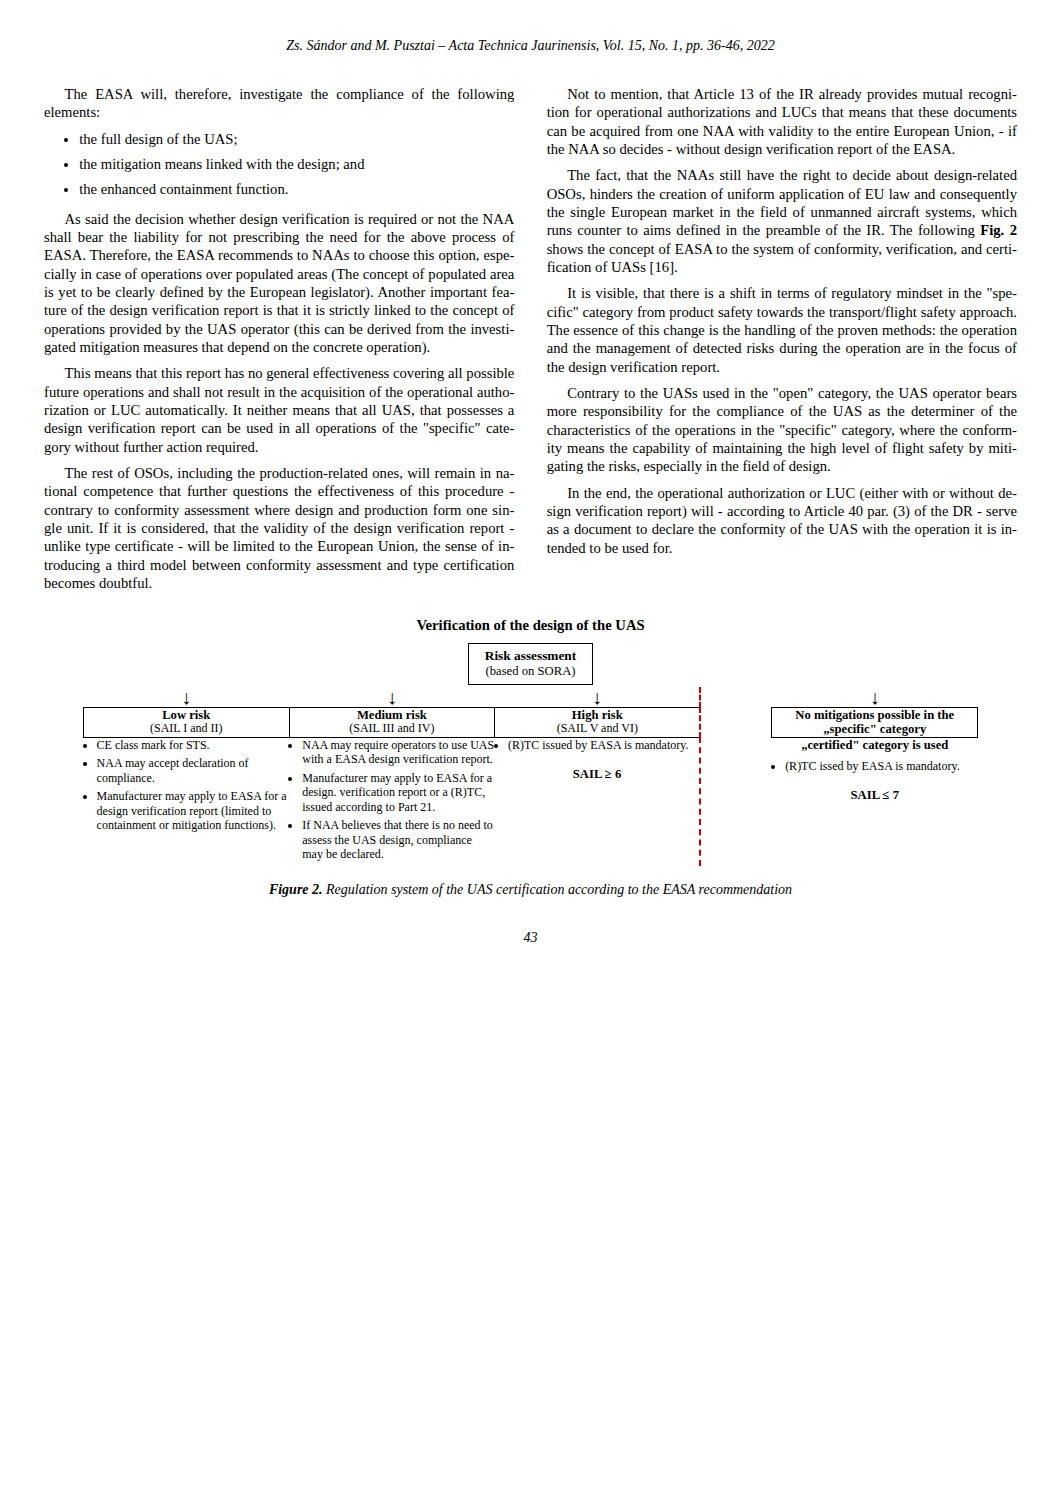Zs. Sándor and M. Pusztai – Acta Technica Jaurinensis, Vol. 15, No. 1, pp. 36-46, 2022
The EASA will, therefore, investigate the compliance of the following elements:
the full design of the UAS;
the mitigation means linked with the design; and
the enhanced containment function.
As said the decision whether design verification is required or not the NAA shall bear the liability for not prescribing the need for the above process of EASA. Therefore, the EASA recommends to NAAs to choose this option, especially in case of operations over populated areas (The concept of populated area is yet to be clearly defined by the European legislator). Another important feature of the design verification report is that it is strictly linked to the concept of operations provided by the UAS operator (this can be derived from the investigated mitigation measures that depend on the concrete operation).
This means that this report has no general effectiveness covering all possible future operations and shall not result in the acquisition of the operational authorization or LUC automatically. It neither means that all UAS, that possesses a design verification report can be used in all operations of the "specific" category without further action required.
The rest of OSOs, including the production-related ones, will remain in national competence that further questions the effectiveness of this procedure - contrary to conformity assessment where design and production form one single unit. If it is considered, that the validity of the design verification report - unlike type certificate - will be limited to the European Union, the sense of introducing a third model between conformity assessment and type certification becomes doubtful.
Not to mention, that Article 13 of the IR already provides mutual recognition for operational authorizations and LUCs that means that these documents can be acquired from one NAA with validity to the entire European Union, - if the NAA so decides - without design verification report of the EASA.
The fact, that the NAAs still have the right to decide about design-related OSOs, hinders the creation of uniform application of EU law and consequently the single European market in the field of unmanned aircraft systems, which runs counter to aims defined in the preamble of the IR. The following Fig. 2 shows the concept of EASA to the system of conformity, verification, and certification of UASs [16].
It is visible, that there is a shift in terms of regulatory mindset in the "specific" category from product safety towards the transport/flight safety approach. The essence of this change is the handling of the proven methods: the operation and the management of detected risks during the operation are in the focus of the design verification report.
Contrary to the UASs used in the "open" category, the UAS operator bears more responsibility for the compliance of the UAS as the determiner of the characteristics of the operations in the "specific" category, where the conformity means the capability of maintaining the high level of flight safety by mitigating the risks, especially in the field of design.
In the end, the operational authorization or LUC (either with or without design verification report) will - according to Article 40 par. (3) of the DR - serve as a document to declare the conformity of the UAS with the operation it is intended to be used for.
Verification of the design of the UAS
Risk assessment(based on SORA)
| ↓ | ↓ | ↓ | | ↓ |
| Low risk (SAIL I and II) | Medium risk (SAIL III and IV) | High risk (SAIL V and VI) | No mitigations possible in the „specific" category |
| CE class mark for STS. NAA may accept declaration of compliance. Manufacturer may apply to EASA for a design verification report (limited to containment or mitigation functions). | NAA may require operators to use UAS with a EASA design verification report. Manufacturer may apply to EASA for a design. verification report or a (R)TC, issued according to Part 21. If NAA believes that there is no need to assess the UAS design, compliance may be declared. | (R)TC issued by EASA is mandatory. SAIL ≥ 6 | „certified" category is used (R)TC issed by EASA is mandatory. SAIL ≤ 7 |
Figure 2. Regulation system of the UAS certification according to the EASA recommendation
43